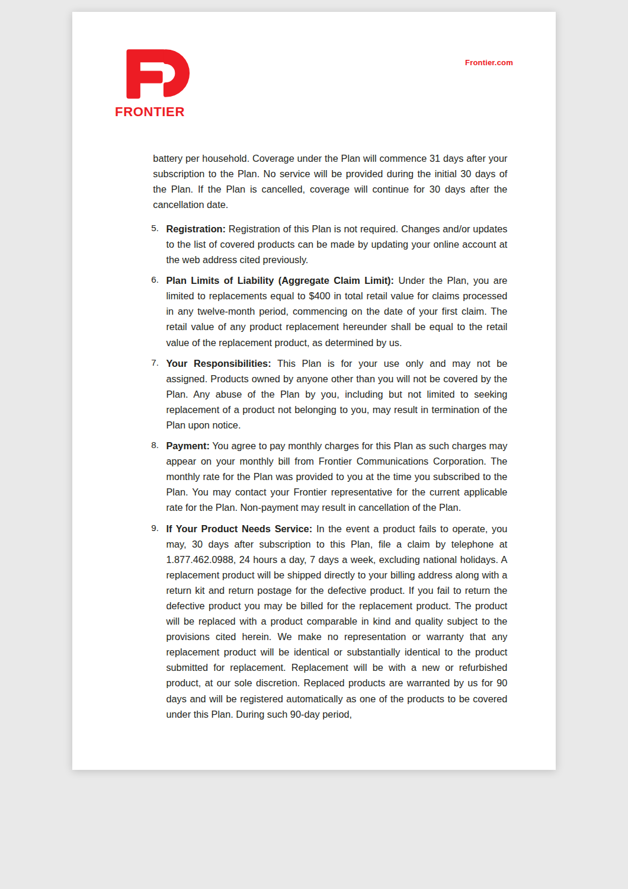FRONTIER
Frontier.com
battery per household. Coverage under the Plan will commence 31 days after your subscription to the Plan. No service will be provided during the initial 30 days of the Plan. If the Plan is cancelled, coverage will continue for 30 days after the cancellation date.
Registration: Registration of this Plan is not required. Changes and/or updates to the list of covered products can be made by updating your online account at the web address cited previously.
Plan Limits of Liability (Aggregate Claim Limit): Under the Plan, you are limited to replacements equal to $400 in total retail value for claims processed in any twelve-month period, commencing on the date of your first claim. The retail value of any product replacement hereunder shall be equal to the retail value of the replacement product, as determined by us.
Your Responsibilities: This Plan is for your use only and may not be assigned. Products owned by anyone other than you will not be covered by the Plan. Any abuse of the Plan by you, including but not limited to seeking replacement of a product not belonging to you, may result in termination of the Plan upon notice.
Payment: You agree to pay monthly charges for this Plan as such charges may appear on your monthly bill from Frontier Communications Corporation. The monthly rate for the Plan was provided to you at the time you subscribed to the Plan. You may contact your Frontier representative for the current applicable rate for the Plan. Non-payment may result in cancellation of the Plan.
If Your Product Needs Service: In the event a product fails to operate, you may, 30 days after subscription to this Plan, file a claim by telephone at 1.877.462.0988, 24 hours a day, 7 days a week, excluding national holidays. A replacement product will be shipped directly to your billing address along with a return kit and return postage for the defective product. If you fail to return the defective product you may be billed for the replacement product. The product will be replaced with a product comparable in kind and quality subject to the provisions cited herein. We make no representation or warranty that any replacement product will be identical or substantially identical to the product submitted for replacement. Replacement will be with a new or refurbished product, at our sole discretion. Replaced products are warranted by us for 90 days and will be registered automatically as one of the products to be covered under this Plan. During such 90-day period,